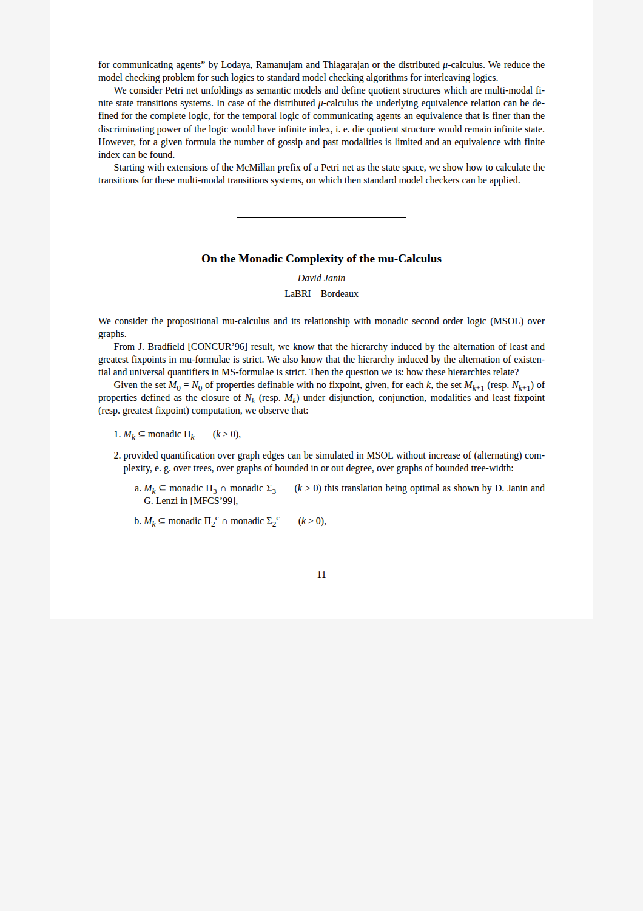for communicating agents” by Lodaya, Ramanujam and Thiagarajan or the distributed μ-calculus. We reduce the model checking problem for such logics to standard model checking algorithms for interleaving logics.
We consider Petri net unfoldings as semantic models and define quotient structures which are multi-modal finite state transitions systems. In case of the distributed μ-calculus the underlying equivalence relation can be defined for the complete logic, for the temporal logic of communicating agents an equivalence that is finer than the discriminating power of the logic would have infinite index, i. e. die quotient structure would remain infinite state. However, for a given formula the number of gossip and past modalities is limited and an equivalence with finite index can be found.
Starting with extensions of the McMillan prefix of a Petri net as the state space, we show how to calculate the transitions for these multi-modal transitions systems, on which then standard model checkers can be applied.
On the Monadic Complexity of the mu-Calculus
David Janin
LaBRI – Bordeaux
We consider the propositional mu-calculus and its relationship with monadic second order logic (MSOL) over graphs.
From J. Bradfield [CONCUR’96] result, we know that the hierarchy induced by the alternation of least and greatest fixpoints in mu-formulae is strict. We also know that the hierarchy induced by the alternation of existential and universal quantifiers in MS-formulae is strict. Then the question we is: how these hierarchies relate?
Given the set M0 = N0 of properties definable with no fixpoint, given, for each k, the set Mk+1 (resp. Nk+1) of properties defined as the closure of Nk (resp. Mk) under disjunction, conjunction, modalities and least fixpoint (resp. greatest fixpoint) computation, we observe that:
Mk ⊆ monadic Πk (k ≥ 0),
provided quantification over graph edges can be simulated in MSOL without increase of (alternating) complexity, e. g. over trees, over graphs of bounded in or out degree, over graphs of bounded tree-width:
Mk ⊆ monadic Π3 ∩ monadic Σ3 (k ≥ 0) this translation being optimal as shown by D. Janin and G. Lenzi in [MFCS’99],
Mk ⊆ monadic Π2c ∩ monadic Σ2c (k ≥ 0),
11